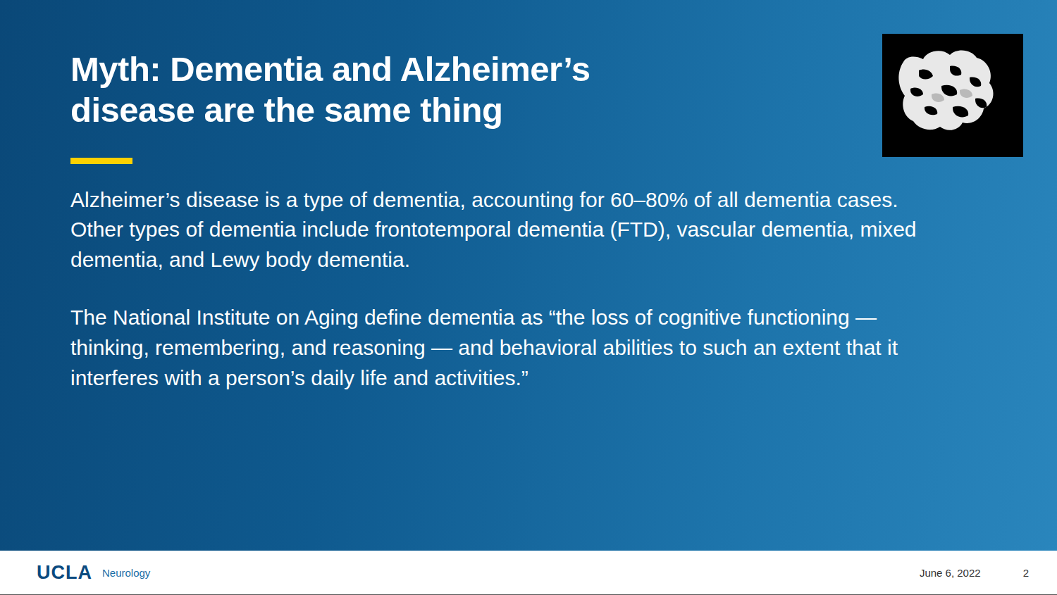Myth: Dementia and Alzheimer’s disease are the same thing
Alzheimer’s disease is a type of dementia, accounting for 60–80% of all dementia cases. Other types of dementia include frontotemporal dementia (FTD), vascular dementia, mixed dementia, and Lewy body dementia.
The National Institute on Aging define dementia as “the loss of cognitive functioning — thinking, remembering, and reasoning — and behavioral abilities to such an extent that it interferes with a person’s daily life and activities.”
UCLA Neurology June 6, 2022 2